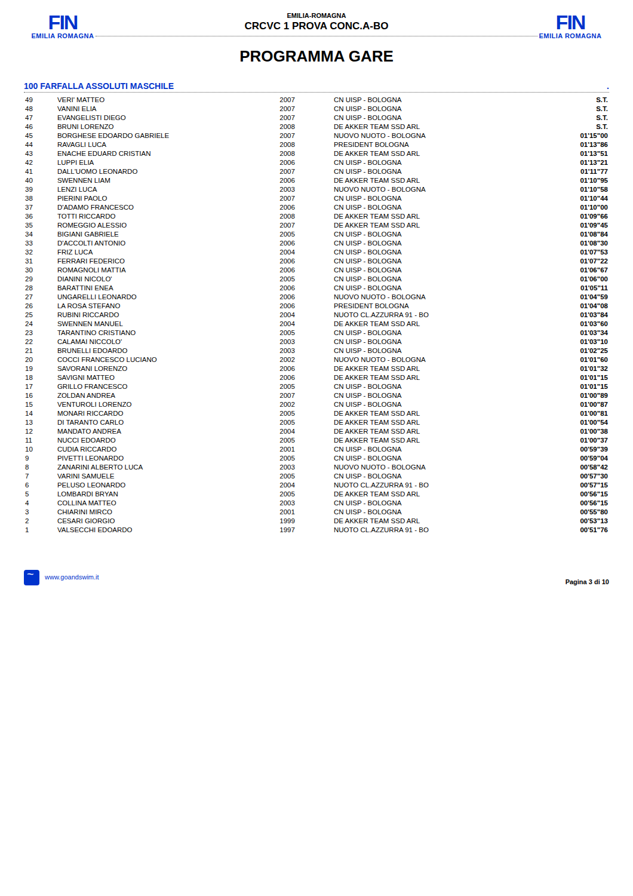FIN
EMILIA ROMAGNA
FIN
EMILIA ROMAGNA
EMILIA-ROMAGNA
CRCVC 1 PROVA CONC.A-BO
PROGRAMMA GARE
100 FARFALLA ASSOLUTI MASCHILE .
| 49 | VERI' MATTEO | 2007 | CN UISP - BOLOGNA | S.T. |
| 48 | VANINI ELIA | 2007 | CN UISP - BOLOGNA | S.T. |
| 47 | EVANGELISTI DIEGO | 2007 | CN UISP - BOLOGNA | S.T. |
| 46 | BRUNI LORENZO | 2008 | DE AKKER TEAM SSD ARL | S.T. |
| 45 | BORGHESE EDOARDO GABRIELE | 2007 | NUOVO NUOTO - BOLOGNA | 01'15"00 |
| 44 | RAVAGLI LUCA | 2008 | PRESIDENT BOLOGNA | 01'13"86 |
| 43 | ENACHE EDUARD CRISTIAN | 2008 | DE AKKER TEAM SSD ARL | 01'13"51 |
| 42 | LUPPI ELIA | 2006 | CN UISP - BOLOGNA | 01'13"21 |
| 41 | DALL'UOMO LEONARDO | 2007 | CN UISP - BOLOGNA | 01'11"77 |
| 40 | SWENNEN LIAM | 2006 | DE AKKER TEAM SSD ARL | 01'10"95 |
| 39 | LENZI LUCA | 2003 | NUOVO NUOTO - BOLOGNA | 01'10"58 |
| 38 | PIERINI PAOLO | 2007 | CN UISP - BOLOGNA | 01'10"44 |
| 37 | D'ADAMO FRANCESCO | 2006 | CN UISP - BOLOGNA | 01'10"00 |
| 36 | TOTTI RICCARDO | 2008 | DE AKKER TEAM SSD ARL | 01'09"66 |
| 35 | ROMEGGIO ALESSIO | 2007 | DE AKKER TEAM SSD ARL | 01'09"45 |
| 34 | BIGIANI GABRIELE | 2005 | CN UISP - BOLOGNA | 01'08"84 |
| 33 | D'ACCOLTI ANTONIO | 2006 | CN UISP - BOLOGNA | 01'08"30 |
| 32 | FRIZ LUCA | 2004 | CN UISP - BOLOGNA | 01'07"53 |
| 31 | FERRARI FEDERICO | 2006 | CN UISP - BOLOGNA | 01'07"22 |
| 30 | ROMAGNOLI MATTIA | 2006 | CN UISP - BOLOGNA | 01'06"67 |
| 29 | DIANINI NICOLO' | 2005 | CN UISP - BOLOGNA | 01'06"00 |
| 28 | BARATTINI ENEA | 2006 | CN UISP - BOLOGNA | 01'05"11 |
| 27 | UNGARELLI LEONARDO | 2006 | NUOVO NUOTO - BOLOGNA | 01'04"59 |
| 26 | LA ROSA STEFANO | 2006 | PRESIDENT BOLOGNA | 01'04"08 |
| 25 | RUBINI RICCARDO | 2004 | NUOTO CL.AZZURRA 91 - BO | 01'03"84 |
| 24 | SWENNEN MANUEL | 2004 | DE AKKER TEAM SSD ARL | 01'03"60 |
| 23 | TARANTINO CRISTIANO | 2005 | CN UISP - BOLOGNA | 01'03"34 |
| 22 | CALAMAI NICCOLO' | 2003 | CN UISP - BOLOGNA | 01'03"10 |
| 21 | BRUNELLI EDOARDO | 2003 | CN UISP - BOLOGNA | 01'02"25 |
| 20 | COCCI FRANCESCO LUCIANO | 2002 | NUOVO NUOTO - BOLOGNA | 01'01"60 |
| 19 | SAVORANI LORENZO | 2006 | DE AKKER TEAM SSD ARL | 01'01"32 |
| 18 | SAVIGNI MATTEO | 2006 | DE AKKER TEAM SSD ARL | 01'01"15 |
| 17 | GRILLO FRANCESCO | 2005 | CN UISP - BOLOGNA | 01'01"15 |
| 16 | ZOLDAN ANDREA | 2007 | CN UISP - BOLOGNA | 01'00"89 |
| 15 | VENTUROLI LORENZO | 2002 | CN UISP - BOLOGNA | 01'00"87 |
| 14 | MONARI RICCARDO | 2005 | DE AKKER TEAM SSD ARL | 01'00"81 |
| 13 | DI TARANTO CARLO | 2005 | DE AKKER TEAM SSD ARL | 01'00"54 |
| 12 | MANDATO ANDREA | 2004 | DE AKKER TEAM SSD ARL | 01'00"38 |
| 11 | NUCCI EDOARDO | 2005 | DE AKKER TEAM SSD ARL | 01'00"37 |
| 10 | CUDIA RICCARDO | 2001 | CN UISP - BOLOGNA | 00'59"39 |
| 9 | PIVETTI LEONARDO | 2005 | CN UISP - BOLOGNA | 00'59"04 |
| 8 | ZANARINI ALBERTO LUCA | 2003 | NUOVO NUOTO - BOLOGNA | 00'58"42 |
| 7 | VARINI SAMUELE | 2005 | CN UISP - BOLOGNA | 00'57"30 |
| 6 | PELUSO LEONARDO | 2004 | NUOTO CL.AZZURRA 91 - BO | 00'57"15 |
| 5 | LOMBARDI BRYAN | 2005 | DE AKKER TEAM SSD ARL | 00'56"15 |
| 4 | COLLINA MATTEO | 2003 | CN UISP - BOLOGNA | 00'56"15 |
| 3 | CHIARINI MIRCO | 2001 | CN UISP - BOLOGNA | 00'55"80 |
| 2 | CESARI GIORGIO | 1999 | DE AKKER TEAM SSD ARL | 00'53"13 |
| 1 | VALSECCHI EDOARDO | 1997 | NUOTO CL.AZZURRA 91 - BO | 00'51"76 |
www.goandswim.it
Pagina 3 di 10